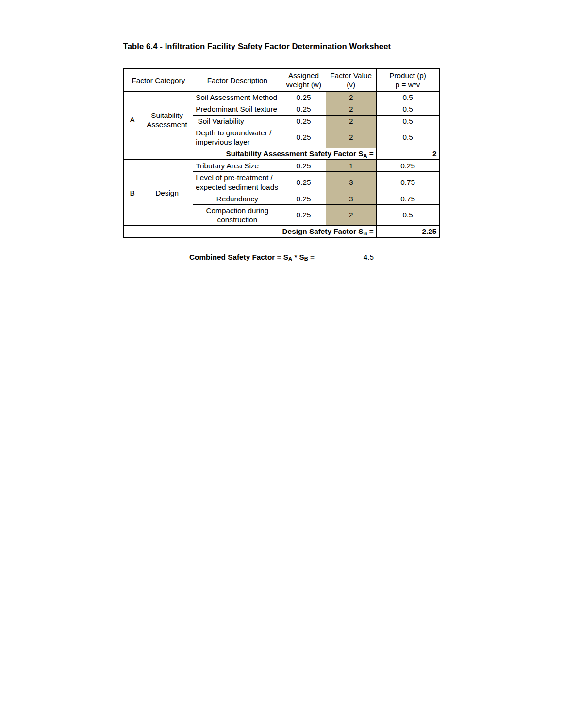Table 6.4 - Infiltration Facility Safety Factor Determination Worksheet
| Factor Category | Factor Description | Assigned Weight (w) | Factor Value (v) | Product (p) p = w*v |
| --- | --- | --- | --- | --- |
| A | Suitability Assessment | Soil Assessment Method | 0.25 | 2 | 0.5 |
| Predominant Soil texture | 0.25 | 2 | 0.5 |
| Soil Variability | 0.25 | 2 | 0.5 |
| Depth to groundwater / impervious layer | 0.25 | 2 | 0.5 |
| | Suitability Assessment Safety Factor S A = | 2 |
| B | Design | Tributary Area Size | 0.25 | 1 | 0.25 |
| Level of pre-treatment / expected sediment loads | 0.25 | 3 | 0.75 |
| Redundancy | 0.25 | 3 | 0.75 |
| Compaction during construction | 0.25 | 2 | 0.5 |
| | Design Safety Factor S B = | 2.25 |
Combined Safety Factor = SA * SB = 4.5